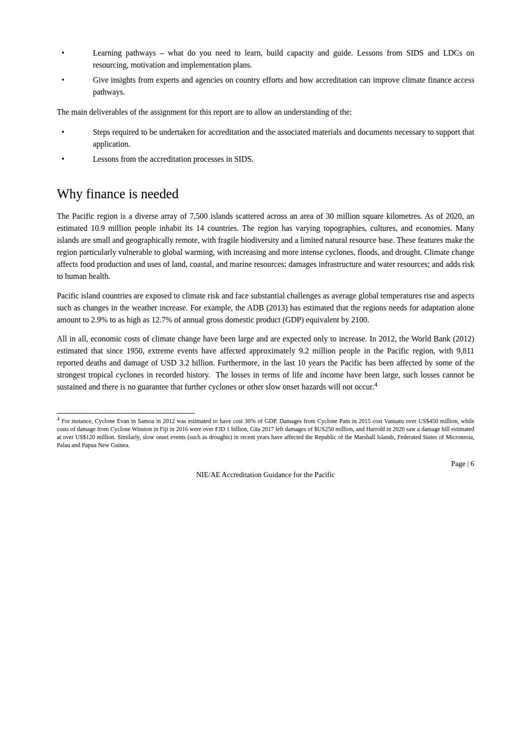Learning pathways – what do you need to learn, build capacity and guide. Lessons from SIDS and LDCs on resourcing, motivation and implementation plans.
Give insights from experts and agencies on country efforts and how accreditation can improve climate finance access pathways.
The main deliverables of the assignment for this report are to allow an understanding of the:
Steps required to be undertaken for accreditation and the associated materials and documents necessary to support that application.
Lessons from the accreditation processes in SIDS.
Why finance is needed
The Pacific region is a diverse array of 7,500 islands scattered across an area of 30 million square kilometres. As of 2020, an estimated 10.9 million people inhabit its 14 countries. The region has varying topographies, cultures, and economies. Many islands are small and geographically remote, with fragile biodiversity and a limited natural resource base. These features make the region particularly vulnerable to global warming, with increasing and more intense cyclones, floods, and drought. Climate change affects food production and uses of land, coastal, and marine resources; damages infrastructure and water resources; and adds risk to human health.
Pacific island countries are exposed to climate risk and face substantial challenges as average global temperatures rise and aspects such as changes in the weather increase. For example, the ADB (2013) has estimated that the regions needs for adaptation alone amount to 2.9% to as high as 12.7% of annual gross domestic product (GDP) equivalent by 2100.
All in all, economic costs of climate change have been large and are expected only to increase. In 2012, the World Bank (2012) estimated that since 1950, extreme events have affected approximately 9.2 million people in the Pacific region, with 9,811 reported deaths and damage of USD 3.2 billion. Furthermore, in the last 10 years the Pacific has been affected by some of the strongest tropical cyclones in recorded history. The losses in terms of life and income have been large, such losses cannot be sustained and there is no guarantee that further cyclones or other slow onset hazards will not occur.4
4 For instance, Cyclone Evan in Samoa in 2012 was estimated to have cost 30% of GDP. Damages from Cyclone Pam in 2015 cost Vanuatu over US$450 million, while costs of damage from Cyclone Winston in Fiji in 2016 were over FJD 1 billion, Gita 2017 left damages of $US250 million, and Harrold in 2020 saw a damage bill estimated at over US$120 million. Similarly, slow onset events (such as droughts) in recent years have affected the Republic of the Marshall Islands, Federated States of Micronesia, Palau and Papua New Guinea.
Page | 6
NIE/AE Accreditation Guidance for the Pacific